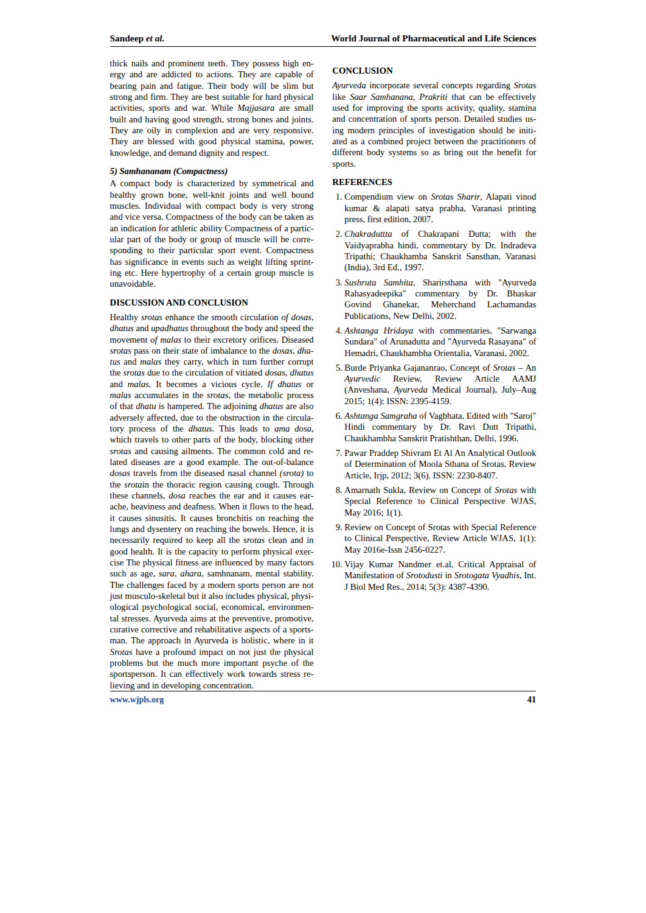Sandeep et al.
World Journal of Pharmaceutical and Life Sciences
thick nails and prominent teeth. They possess high energy and are addicted to actions. They are capable of bearing pain and fatigue. Their body will be slim but strong and firm. They are best suitable for hard physical activities, sports and war. While Majjasara are small built and having good strength, strong bones and joints. They are oily in complexion and are very responsive. They are blessed with good physical stamina, power, knowledge, and demand dignity and respect.
5) Samhananam (Compactness)
A compact body is characterized by symmetrical and healthy grown bone, well-knit joints and well bound muscles. Individual with compact body is very strong and vice versa. Compactness of the body can be taken as an indication for athletic ability Compactness of a particular part of the body or group of muscle will be corresponding to their particular sport event. Compactness has significance in events such as weight lifting sprinting etc. Here hypertrophy of a certain group muscle is unavoidable.
Discussion and Conclusion
Healthy srotas enhance the smooth circulation of dosas, dhatus and upadhatus throughout the body and speed the movement of malas to their excretory orifices. Diseased srotas pass on their state of imbalance to the dosas, dhatus and malas they carry, which in turn further corrupt the srotas due to the circulation of vitiated dosas, dhatus and malas. It becomes a vicious cycle. If dhatus or malas accumulates in the srotas, the metabolic process of that dhatu is hampered. The adjoining dhatus are also adversely affected, due to the obstruction in the circulatory process of the dhatus. This leads to ama dosa, which travels to other parts of the body, blocking other srotas and causing ailments. The common cold and related diseases are a good example. The out-of-balance dosas travels from the diseased nasal channel (srota) to the srotain the thoracic region causing cough. Through these channels, dosa reaches the ear and it causes earache, heaviness and deafness. When it flows to the head, it causes sinusitis. It causes bronchitis on reaching the lungs and dysentery on reaching the bowels. Hence, it is necessarily required to keep all the srotas clean and in good health. It is the capacity to perform physical exercise The physical fitness are influenced by many factors such as age, sara, ahara, samhnanam, mental stability. The challenges faced by a modern sports person are not just musculo-skeletal but it also includes physical, physiological psychological social, economical, environmental stresses. Ayurveda aims at the preventive, promotive, curative corrective and rehabilitative aspects of a sportsman. The approach in Ayurveda is holistic, where in it Srotas have a profound impact on not just the physical problems but the much more important psyche of the sportsperson. It can effectively work towards stress relieving and in developing concentration.
Conclusion
Ayurveda incorporate several concepts regarding Srotas like Saar Samhanana, Prakriti that can be effectively used for improving the sports activity, quality, stamina and concentration of sports person. Detailed studies using modern principles of investigation should be initiated as a combined project between the practitioners of different body systems so as bring out the benefit for sports.
References
Compendium view on Srotas Sharir, Alapati vinod kumar & alapati satya prabha, Varanasi printing press, first edition, 2007.
Chakraduttta of Chakrapani Dutta; with the Vaidyaprabha hindi, commentary by Dr. Indradeva Tripathi; Chaukhamba Sanskrit Sansthan, Varanasi (India), 3rd Ed., 1997.
Sushruta Samhita, Sharirsthana with "Ayurveda Rahasyadeepika" commentary by Dr. Bhaskar Govind Ghanekar, Meherchand Lachamandas Publications, New Delhi, 2002.
Ashtanga Hridaya with commentaries, "Sarwanga Sundara" of Arunadutta and "Ayurveda Rasayana" of Hemadri, Chaukhambha Orientalia, Varanasi, 2002.
Burde Priyanka Gajananrao, Concept of Srotas – An Ayurvedic Review, Review Article AAMJ (Anveshana, Ayurveda Medical Journal), July–Aug 2015; 1(4): ISSN: 2395-4159.
Ashtanga Samgraha of Vagbhata, Edited with "Saroj" Hindi commentary by Dr. Ravi Dutt Tripathi, Chaukhambha Sanskrit Pratishthan, Delhi, 1996.
Pawar Praddep Shivram Et Al An Analytical Outlook of Determination of Moola Sthana of Srotas, Review Article, Irjp, 2012; 3(6). ISSN: 2230-8407.
Amarnath Sukla, Review on Concept of Srotas with Special Reference to Clinical Perspective WJAS, May 2016; 1(1).
Review on Concept of Srotas with Special Reference to Clinical Perspective, Review Article WJAS, 1(1): May 2016e-Issn 2456-0227.
Vijay Kumar Nandmer et.al, Critical Appraisal of Manifestation of Srotodusti in Srotogata Vyadhis, Int. J Biol Med Res., 2014; 5(3): 4387-4390.
www.wjpls.org
41